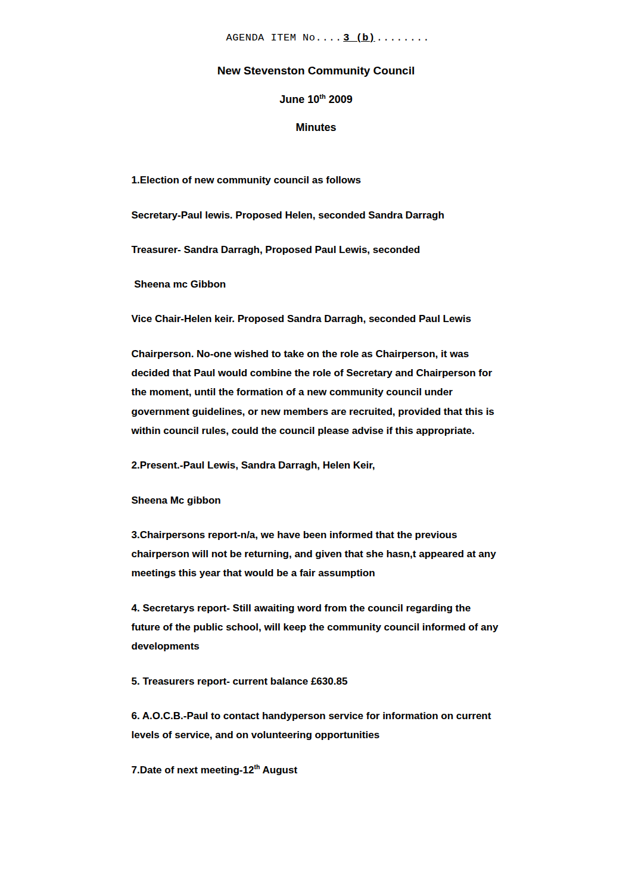AGENDA ITEM No.... 3 (b)........
New Stevenston Community Council
June 10th 2009
Minutes
1.Election of new community council as follows
Secretary-Paul lewis. Proposed Helen, seconded Sandra Darragh
Treasurer- Sandra Darragh, Proposed Paul Lewis, seconded
Sheena mc Gibbon
Vice Chair-Helen keir. Proposed Sandra Darragh, seconded Paul Lewis
Chairperson. No-one wished to take on the role as Chairperson, it was decided that Paul would combine the role of Secretary and Chairperson for the moment, until the formation of a new community council under government guidelines, or new members are recruited, provided that this is within council rules, could the council please advise if this appropriate.
2.Present.-Paul Lewis, Sandra Darragh, Helen Keir,
Sheena Mc gibbon
3.Chairpersons report-n/a, we have been informed that the previous chairperson will not be returning, and given that she hasn,t appeared at any meetings this year that would be a fair assumption
4. Secretarys report- Still awaiting word from the council regarding the future of the public school, will keep the community council informed of any developments
5. Treasurers report- current balance £630.85
6. A.O.C.B.-Paul to contact handyperson service for information on current levels of service, and on volunteering opportunities
7.Date of next meeting-12th August